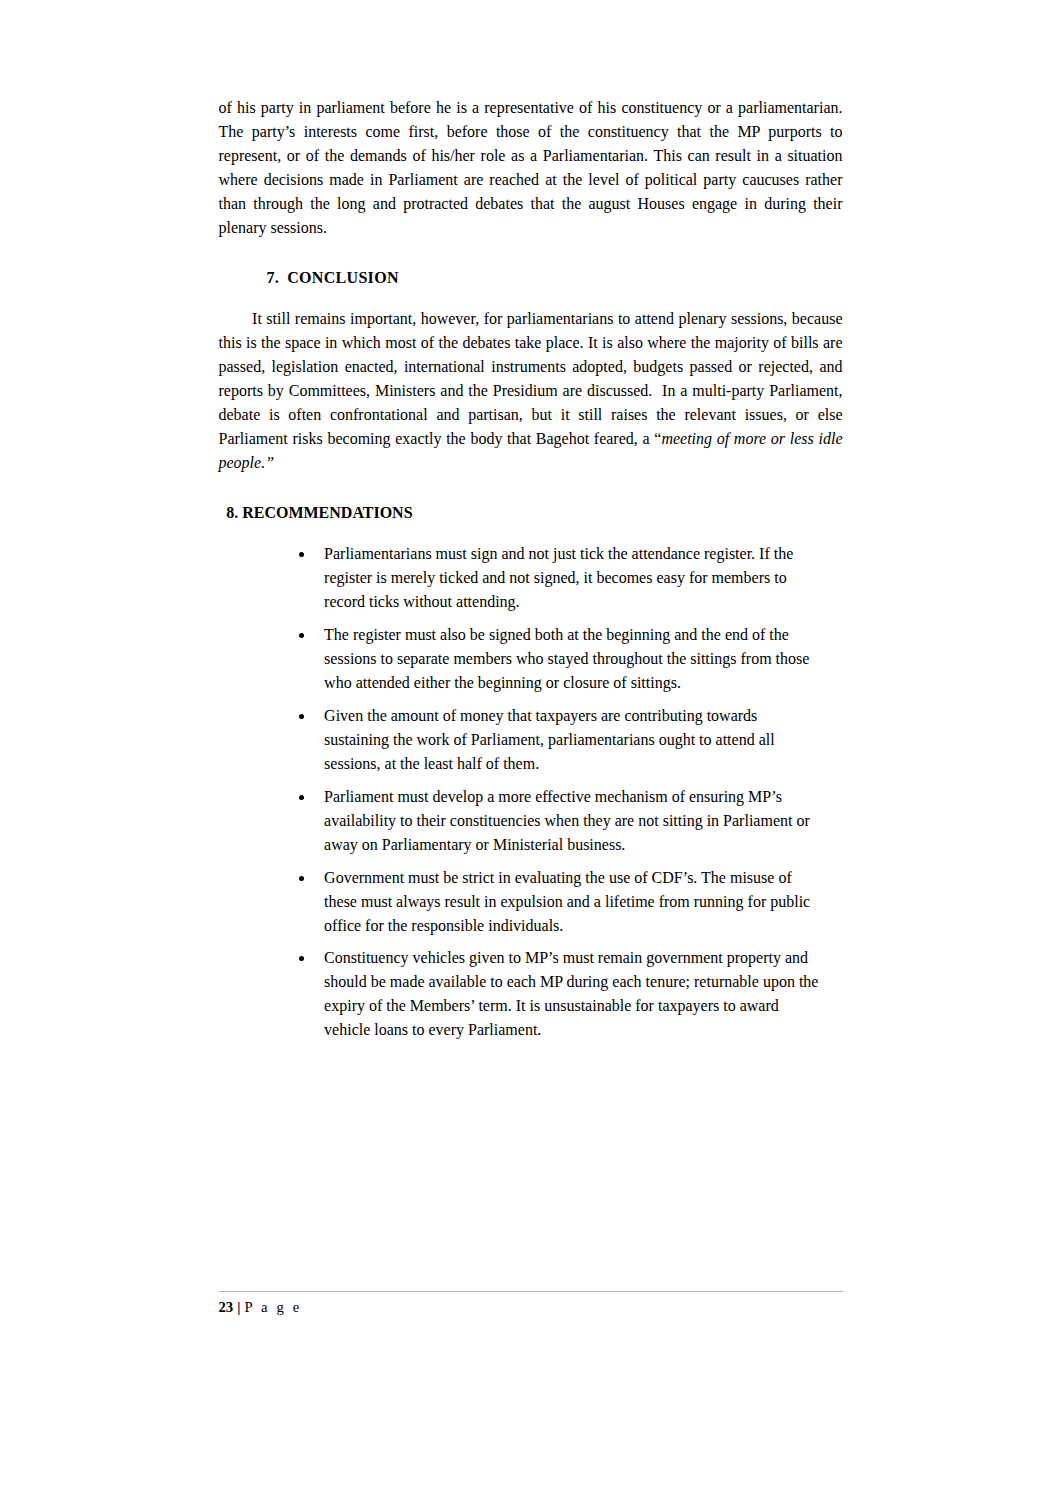of his party in parliament before he is a representative of his constituency or a parliamentarian. The party’s interests come first, before those of the constituency that the MP purports to represent, or of the demands of his/her role as a Parliamentarian. This can result in a situation where decisions made in Parliament are reached at the level of political party caucuses rather than through the long and protracted debates that the august Houses engage in during their plenary sessions.
7. CONCLUSION
It still remains important, however, for parliamentarians to attend plenary sessions, because this is the space in which most of the debates take place. It is also where the majority of bills are passed, legislation enacted, international instruments adopted, budgets passed or rejected, and reports by Committees, Ministers and the Presidium are discussed. In a multi-party Parliament, debate is often confrontational and partisan, but it still raises the relevant issues, or else Parliament risks becoming exactly the body that Bagehot feared, a “meeting of more or less idle people.”
8. RECOMMENDATIONS
Parliamentarians must sign and not just tick the attendance register. If the register is merely ticked and not signed, it becomes easy for members to record ticks without attending.
The register must also be signed both at the beginning and the end of the sessions to separate members who stayed throughout the sittings from those who attended either the beginning or closure of sittings.
Given the amount of money that taxpayers are contributing towards sustaining the work of Parliament, parliamentarians ought to attend all sessions, at the least half of them.
Parliament must develop a more effective mechanism of ensuring MP’s availability to their constituencies when they are not sitting in Parliament or away on Parliamentary or Ministerial business.
Government must be strict in evaluating the use of CDF’s. The misuse of these must always result in expulsion and a lifetime from running for public office for the responsible individuals.
Constituency vehicles given to MP’s must remain government property and should be made available to each MP during each tenure; returnable upon the expiry of the Members’ term. It is unsustainable for taxpayers to award vehicle loans to every Parliament.
23|P a g e